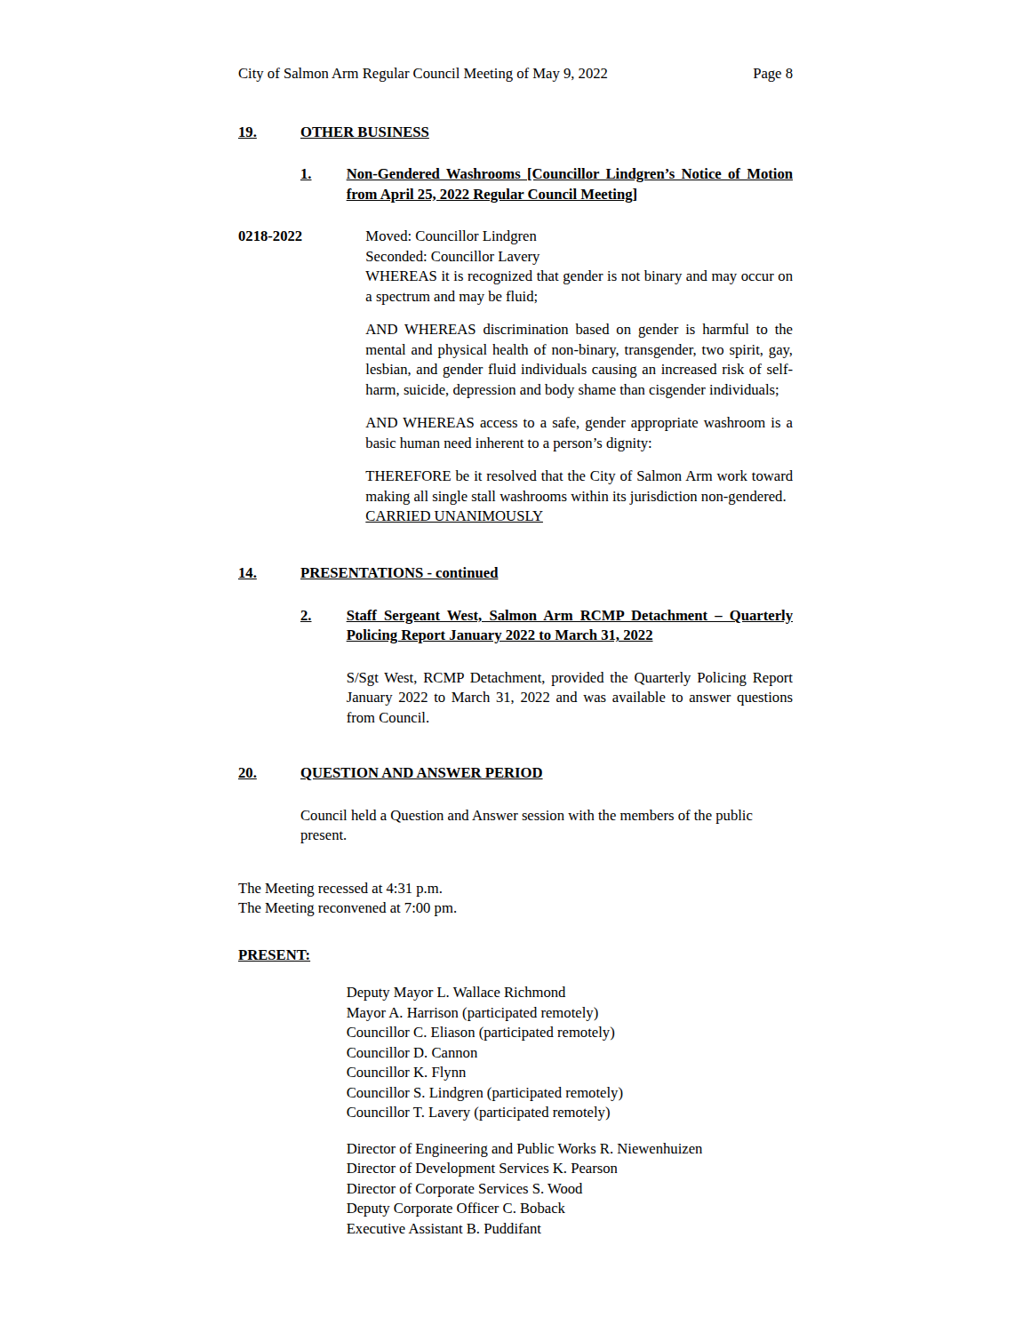City of Salmon Arm Regular Council Meeting of May 9, 2022
Page 8
19.
OTHER BUSINESS
1.
Non-Gendered Washrooms [Councillor Lindgren’s Notice of Motion from April 25, 2022 Regular Council Meeting]
0218-2022
Moved: Councillor Lindgren
Seconded: Councillor Lavery
WHEREAS it is recognized that gender is not binary and may occur on a spectrum and may be fluid;
AND WHEREAS discrimination based on gender is harmful to the mental and physical health of non-binary, transgender, two spirit, gay, lesbian, and gender fluid individuals causing an increased risk of self-harm, suicide, depression and body shame than cisgender individuals;
AND WHEREAS access to a safe, gender appropriate washroom is a basic human need inherent to a person’s dignity:
THEREFORE be it resolved that the City of Salmon Arm work toward making all single stall washrooms within its jurisdiction non-gendered.
CARRIED UNANIMOUSLY
14.
PRESENTATIONS - continued
2.
Staff Sergeant West, Salmon Arm RCMP Detachment – Quarterly Policing Report January 2022 to March 31, 2022
S/Sgt West, RCMP Detachment, provided the Quarterly Policing Report January 2022 to March 31, 2022 and was available to answer questions from Council.
20.
QUESTION AND ANSWER PERIOD
Council held a Question and Answer session with the members of the public present.
The Meeting recessed at 4:31 p.m.
The Meeting reconvened at 7:00 pm.
PRESENT:
Deputy Mayor L. Wallace Richmond
Mayor A. Harrison (participated remotely)
Councillor C. Eliason (participated remotely)
Councillor D. Cannon
Councillor K. Flynn
Councillor S. Lindgren (participated remotely)
Councillor T. Lavery (participated remotely)
Director of Engineering and Public Works R. Niewenhuizen
Director of Development Services K. Pearson
Director of Corporate Services S. Wood
Deputy Corporate Officer C. Boback
Executive Assistant B. Puddifant